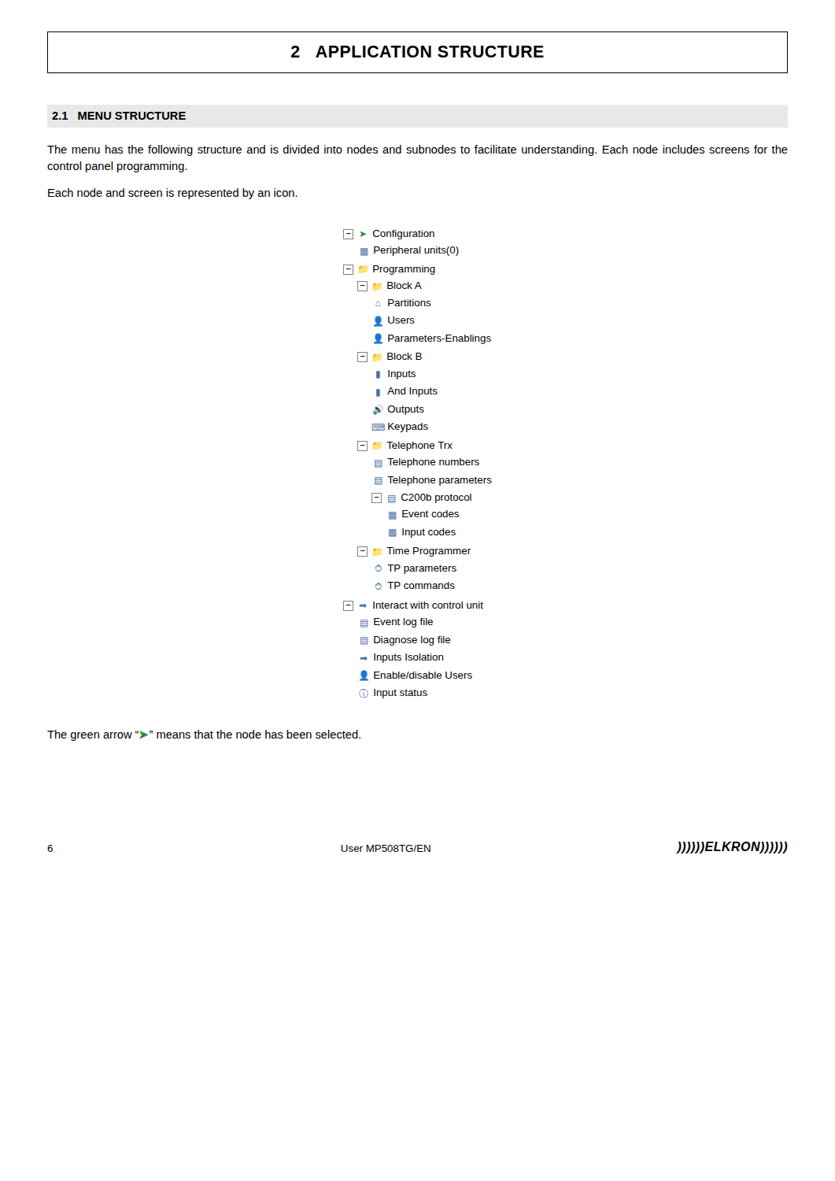2 APPLICATION STRUCTURE
2.1 MENU STRUCTURE
The menu has the following structure and is divided into nodes and subnodes to facilitate understanding. Each node includes screens for the control panel programming.
Each node and screen is represented by an icon.
−➤Configuration
▦Peripheral units(0)
−📁Programming
−📁Block A
⌂Partitions
👤Users
👤Parameters-Enablings
−📁Block B
▮Inputs
▮And Inputs
🔊Outputs
⌨Keypads
−📁Telephone Trx
▤Telephone numbers
▤Telephone parameters
−▤C200b protocol
▦Event codes
▦Input codes
−📁Time Programmer
⏱TP parameters
⏱TP commands
−➡Interact with control unit
▤Event log file
▤Diagnose log file
➡Inputs Isolation
👤Enable/disable Users
ⓘInput status
The green arrow “➤” means that the node has been selected.
6
User MP508TG/EN
))))))ELKRON))))))